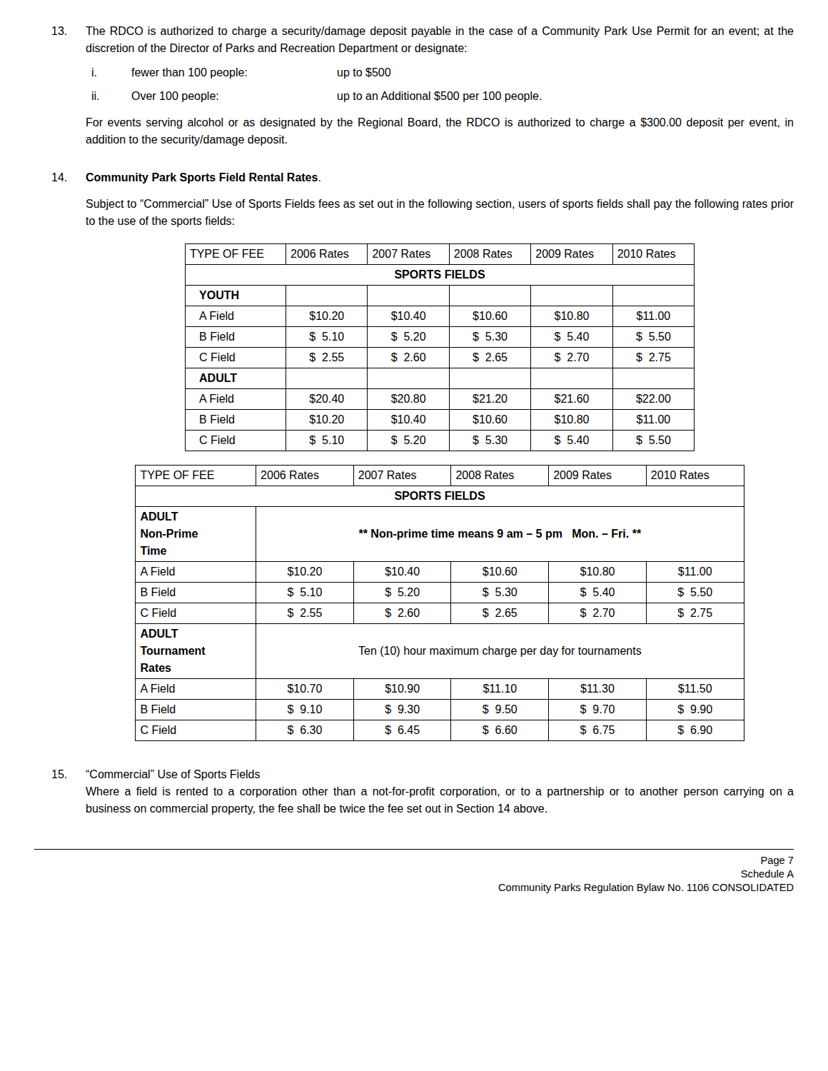13.
The RDCO is authorized to charge a security/damage deposit payable in the case of a Community Park Use Permit for an event; at the discretion of the Director of Parks and Recreation Department or designate:
i.
fewer than 100 people:
up to $500
ii.
Over 100 people:
up to an Additional $500 per 100 people.
For events serving alcohol or as designated by the Regional Board, the RDCO is authorized to charge a $300.00 deposit per event, in addition to the security/damage deposit.
14.
Community Park Sports Field Rental Rates.
Subject to “Commercial” Use of Sports Fields fees as set out in the following section, users of sports fields shall pay the following rates prior to the use of the sports fields:
| TYPE OF FEE | 2006 Rates | 2007 Rates | 2008 Rates | 2009 Rates | 2010 Rates |
| --- | --- | --- | --- | --- | --- |
| SPORTS FIELDS |
| YOUTH | | | | | |
| A Field | $10.20 | $10.40 | $10.60 | $10.80 | $11.00 |
| B Field | $ 5.10 | $ 5.20 | $ 5.30 | $ 5.40 | $ 5.50 |
| C Field | $ 2.55 | $ 2.60 | $ 2.65 | $ 2.70 | $ 2.75 |
| ADULT | | | | | |
| A Field | $20.40 | $20.80 | $21.20 | $21.60 | $22.00 |
| B Field | $10.20 | $10.40 | $10.60 | $10.80 | $11.00 |
| C Field | $ 5.10 | $ 5.20 | $ 5.30 | $ 5.40 | $ 5.50 |
| TYPE OF FEE | 2006 Rates | 2007 Rates | 2008 Rates | 2009 Rates | 2010 Rates |
| --- | --- | --- | --- | --- | --- |
| SPORTS FIELDS |
| ADULT Non-Prime Time | ** Non-prime time means 9 am – 5 pm Mon. – Fri. ** |
| A Field | $10.20 | $10.40 | $10.60 | $10.80 | $11.00 |
| B Field | $ 5.10 | $ 5.20 | $ 5.30 | $ 5.40 | $ 5.50 |
| C Field | $ 2.55 | $ 2.60 | $ 2.65 | $ 2.70 | $ 2.75 |
| ADULT Tournament Rates | Ten (10) hour maximum charge per day for tournaments |
| A Field | $10.70 | $10.90 | $11.10 | $11.30 | $11.50 |
| B Field | $ 9.10 | $ 9.30 | $ 9.50 | $ 9.70 | $ 9.90 |
| C Field | $ 6.30 | $ 6.45 | $ 6.60 | $ 6.75 | $ 6.90 |
15.
“Commercial” Use of Sports Fields
Where a field is rented to a corporation other than a not-for-profit corporation, or to a partnership or to another person carrying on a business on commercial property, the fee shall be twice the fee set out in Section 14 above.
Page 7
Schedule A
Community Parks Regulation Bylaw No. 1106 CONSOLIDATED